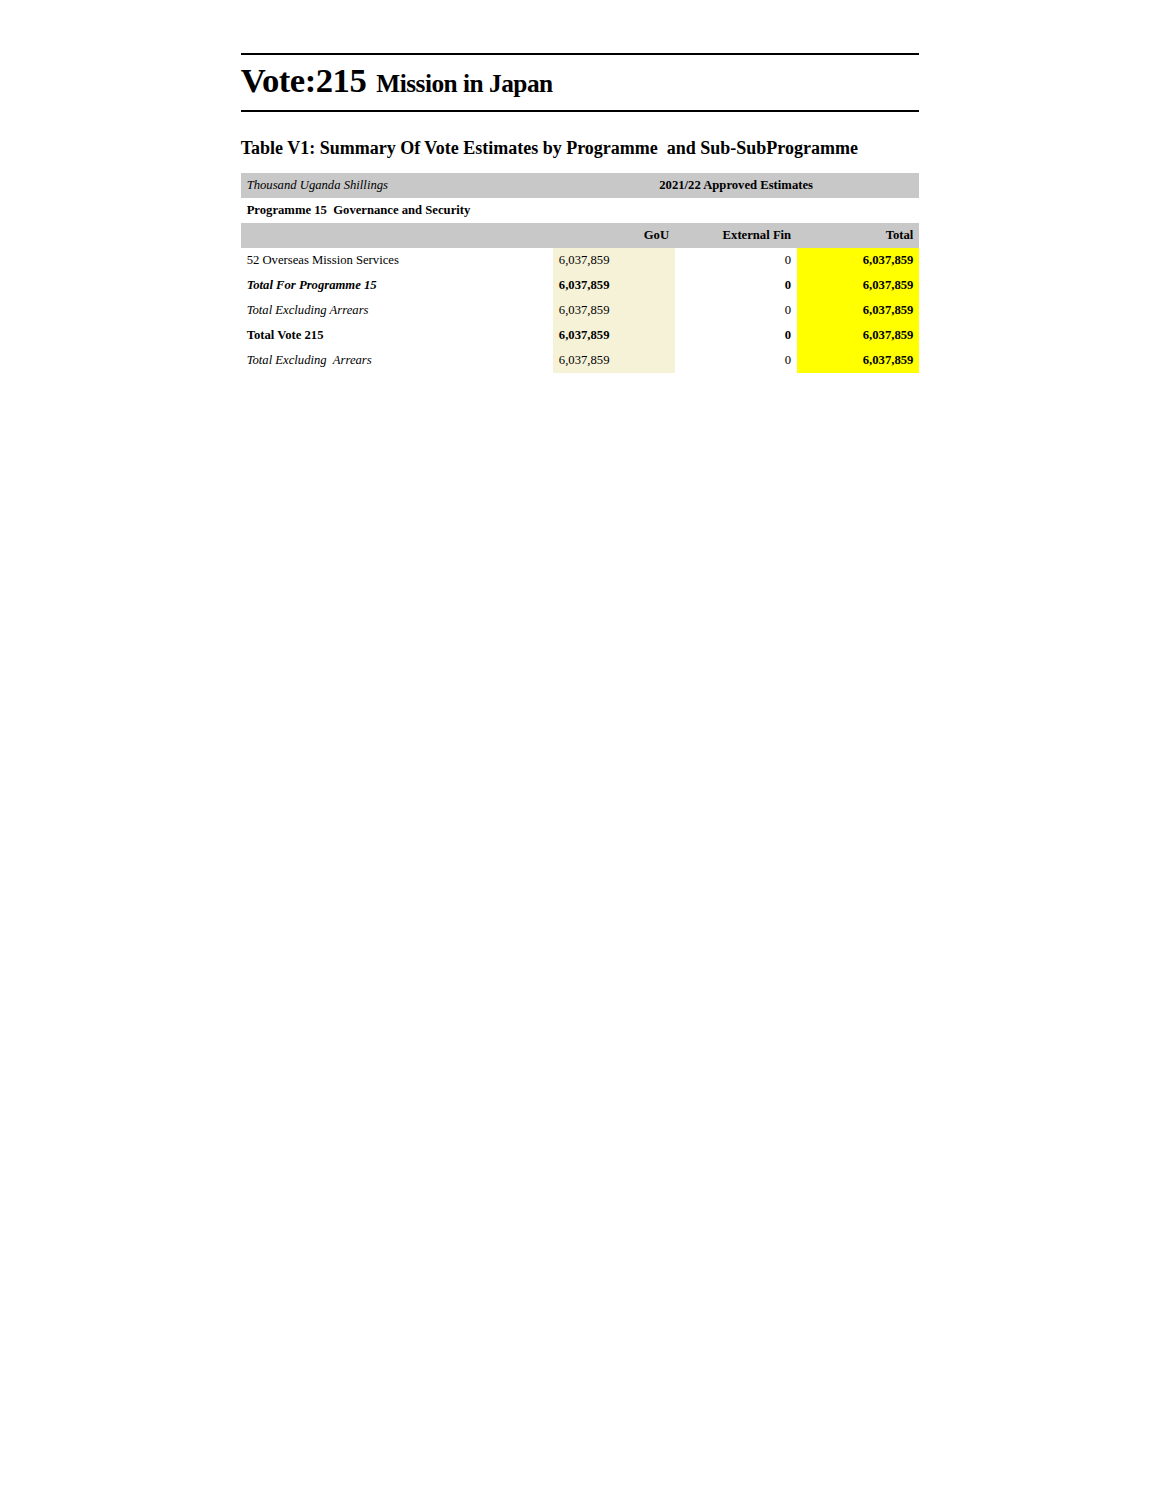Vote:215 Mission in Japan
Table V1: Summary Of Vote Estimates by Programme and Sub-SubProgramme
| Thousand Uganda Shillings | 2021/22 Approved Estimates |
| Programme 15 Governance and Security |
| | GoU | External Fin | Total |
| 52 Overseas Mission Services | 6,037,859 | 0 | 6,037,859 |
| Total For Programme 15 | 6,037,859 | 0 | 6,037,859 |
| Total Excluding Arrears | 6,037,859 | 0 | 6,037,859 |
| Total Vote 215 | 6,037,859 | 0 | 6,037,859 |
| Total Excluding Arrears | 6,037,859 | 0 | 6,037,859 |